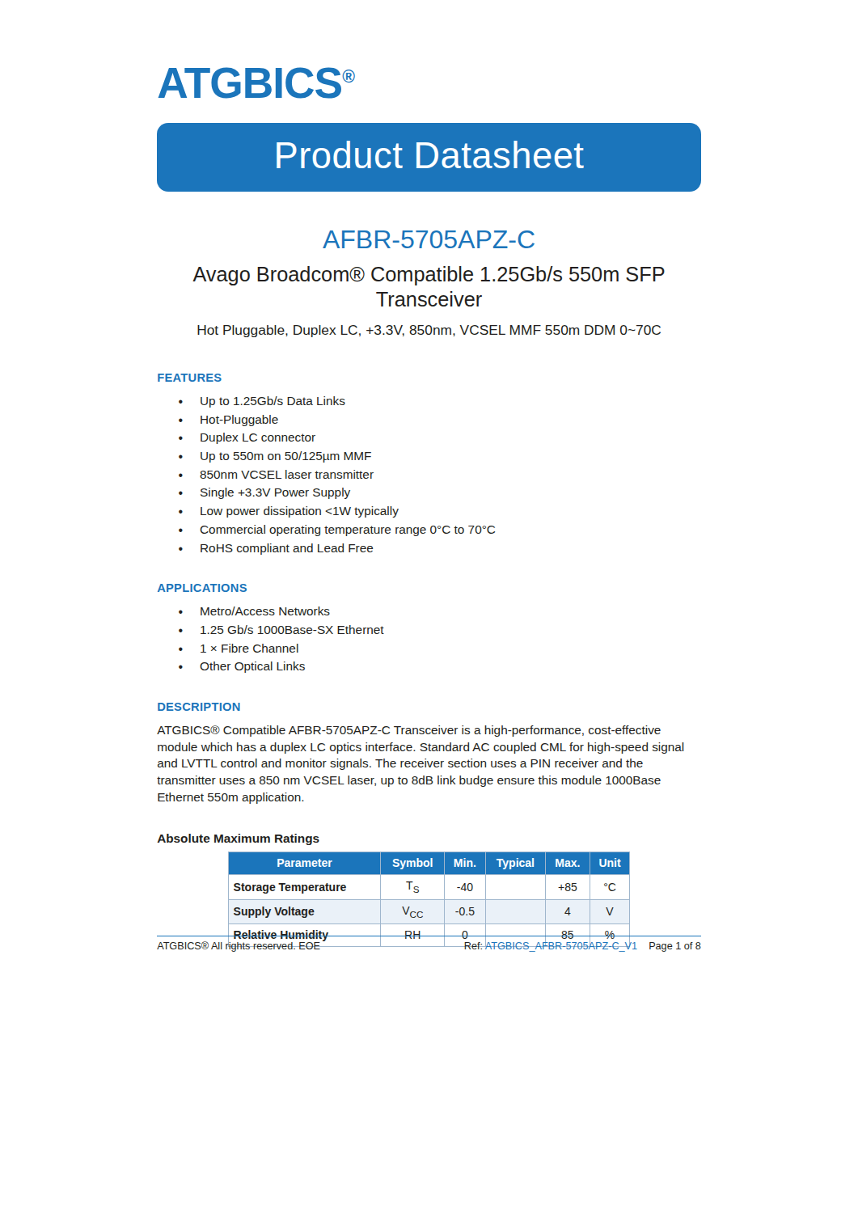ATGBICS®
Product Datasheet
AFBR-5705APZ-C
Avago Broadcom® Compatible 1.25Gb/s 550m SFP Transceiver
Hot Pluggable, Duplex LC, +3.3V, 850nm, VCSEL MMF 550m DDM 0~70C
FEATURES
Up to 1.25Gb/s Data Links
Hot-Pluggable
Duplex LC connector
Up to 550m on 50/125µm MMF
850nm VCSEL laser transmitter
Single +3.3V Power Supply
Low power dissipation <1W typically
Commercial operating temperature range 0°C to 70°C
RoHS compliant and Lead Free
APPLICATIONS
Metro/Access Networks
1.25 Gb/s 1000Base-SX Ethernet
1 × Fibre Channel
Other Optical Links
DESCRIPTION
ATGBICS® Compatible AFBR-5705APZ-C Transceiver is a high-performance, cost-effective module which has a duplex LC optics interface. Standard AC coupled CML for high-speed signal and LVTTL control and monitor signals. The receiver section uses a PIN receiver and the transmitter uses a 850 nm VCSEL laser, up to 8dB link budge ensure this module 1000Base Ethernet 550m application.
Absolute Maximum Ratings
| Parameter | Symbol | Min. | Typical | Max. | Unit |
| --- | --- | --- | --- | --- | --- |
| Storage Temperature | T S | -40 | | +85 | °C |
| Supply Voltage | V CC | -0.5 | | 4 | V |
| Relative Humidity | RH | 0 | | 85 | % |
ATGBICS® All rights reserved. EOE
Ref: ATGBICS_AFBR-5705APZ-C_V1 Page 1 of 8